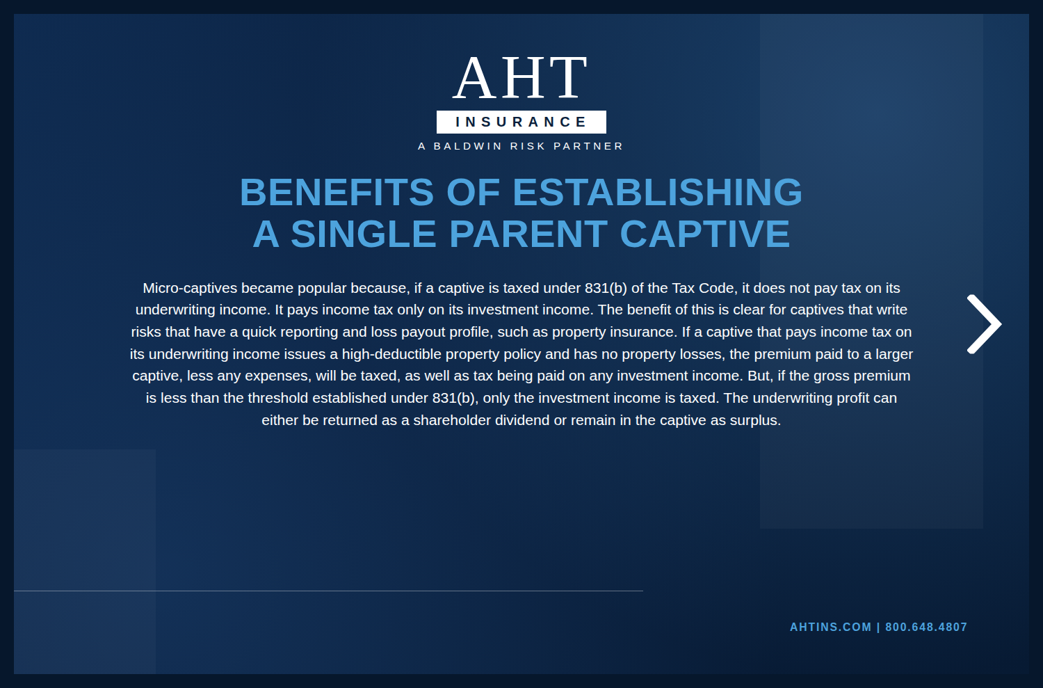AHT
INSURANCE
A BALDWIN RISK PARTNER
Benefits of Establishing
a Single Parent Captive
Micro-captives became popular because, if a captive is taxed under 831(b) of the Tax Code, it does not pay tax on its underwriting income. It pays income tax only on its investment income. The benefit of this is clear for captives that write risks that have a quick reporting and loss payout profile, such as property insurance. If a captive that pays income tax on its underwriting income issues a high-deductible property policy and has no property losses, the premium paid to a larger captive, less any expenses, will be taxed, as well as tax being paid on any investment income. But, if the gross premium is less than the threshold established under 831(b), only the investment income is taxed. The underwriting profit can either be returned as a shareholder dividend or remain in the captive as surplus.
AHTINS.COM | 800.648.4807